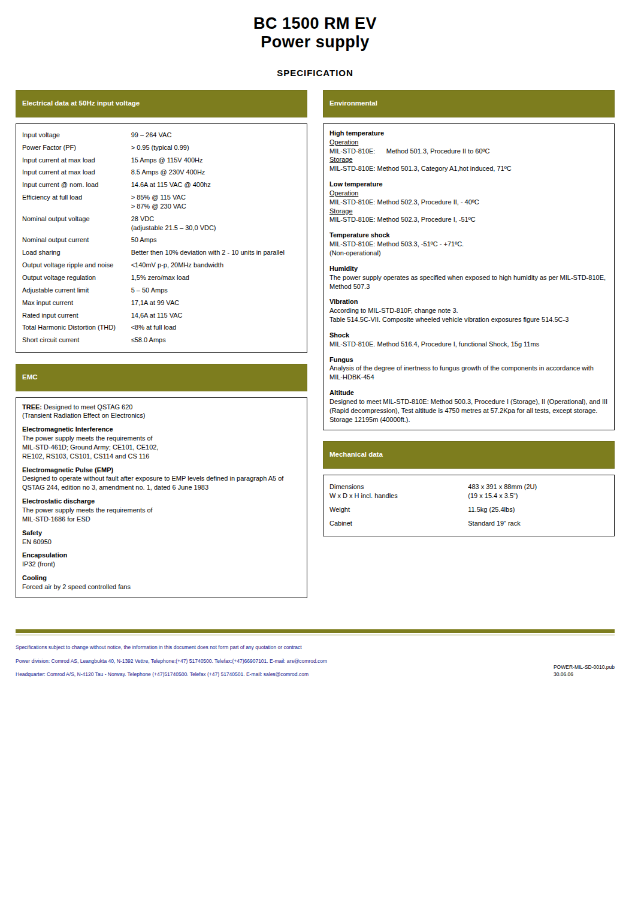BC 1500 RM EVPower supply
SPECIFICATION
Electrical data at 50Hz input voltage
| Input voltage | 99 – 264 VAC |
| Power Factor (PF) | > 0.95 (typical 0.99) |
| Input current at max load | 15 Amps @ 115V 400Hz |
| Input current at max load | 8.5 Amps @ 230V 400Hz |
| Input current @ nom. load | 14.6A at 115 VAC @ 400hz |
| Efficiency at full load | > 85% @ 115 VAC > 87% @ 230 VAC |
| Nominal output voltage | 28 VDC (adjustable 21.5 – 30,0 VDC) |
| Nominal output current | 50 Amps |
| Load sharing | Better then 10% deviation with 2 - 10 units in parallel |
| Output voltage ripple and noise | <140mV p-p, 20MHz bandwidth |
| Output voltage regulation | 1,5% zero/max load |
| Adjustable current limit | 5 – 50 Amps |
| Max input current | 17,1A at 99 VAC |
| Rated input current | 14,6A at 115 VAC |
| Total Harmonic Distortion (THD) | <8% at full load |
| Short circuit current | ≤58.0 Amps |
EMC
TREE: Designed to meet QSTAG 620
(Transient Radiation Effect on Electronics)
Electromagnetic Interference
The power supply meets the requirements of
MIL-STD-461D; Ground Army; CE101, CE102,
RE102, RS103, CS101, CS114 and CS 116
Electromagnetic Pulse (EMP)
Designed to operate without fault after exposure to EMP levels defined in paragraph A5 of QSTAG 244, edition no 3, amendment no. 1, dated 6 June 1983
Electrostatic discharge
The power supply meets the requirements of
MIL-STD-1686 for ESD
Safety
EN 60950
Encapsulation
IP32 (front)
Cooling
Forced air by 2 speed controlled fans
Environmental
High temperature
Operation
MIL-STD-810E: Method 501.3, Procedure II to 60ºC
Storage
MIL-STD-810E: Method 501.3, Category A1,hot induced, 71ºC
Low temperature
Operation
MIL-STD-810E: Method 502.3, Procedure II, - 40ºC
Storage
MIL-STD-810E: Method 502.3, Procedure I, -51ºC
Temperature shock
MIL-STD-810E: Method 503.3, -51ºC - +71ºC.
(Non-operational)
Humidity
The power supply operates as specified when exposed to high humidity as per MIL-STD-810E, Method 507.3
Vibration
According to MIL-STD-810F, change note 3.
Table 514.5C-VII. Composite wheeled vehicle vibration exposures figure 514.5C-3
Shock
MIL-STD-810E. Method 516.4, Procedure I, functional Shock, 15g 11ms
Fungus
Analysis of the degree of inertness to fungus growth of the components in accordance with MIL-HDBK-454
Altitude
Designed to meet MIL-STD-810E: Method 500.3, Procedure I (Storage), II (Operational), and III (Rapid decompression), Test altitude is 4750 metres at 57.2Kpa for all tests, except storage. Storage 12195m (40000ft.).
Mechanical data
| Dimensions W x D x H incl. handles | 483 x 391 x 88mm (2U) (19 x 15.4 x 3.5“) |
| Weight | 11.5kg (25.4lbs) |
| Cabinet | Standard 19” rack |
Specifications subject to change without notice, the information in this document does not form part of any quotation or contract
Power division: Comrod AS, Leangbukta 40, N-1392 Vettre, Telephone:(+47) 51740500. Telefax:(+47)66907101. E-mail: ars@comrod.com
Headquarter: Comrod A/S, N-4120 Tau - Norway. Telephone (+47)51740500. Telefax (+47) 51740501. E-mail: sales@comrod.com
POWER-MIL-SD-0010.pub
30.06.06